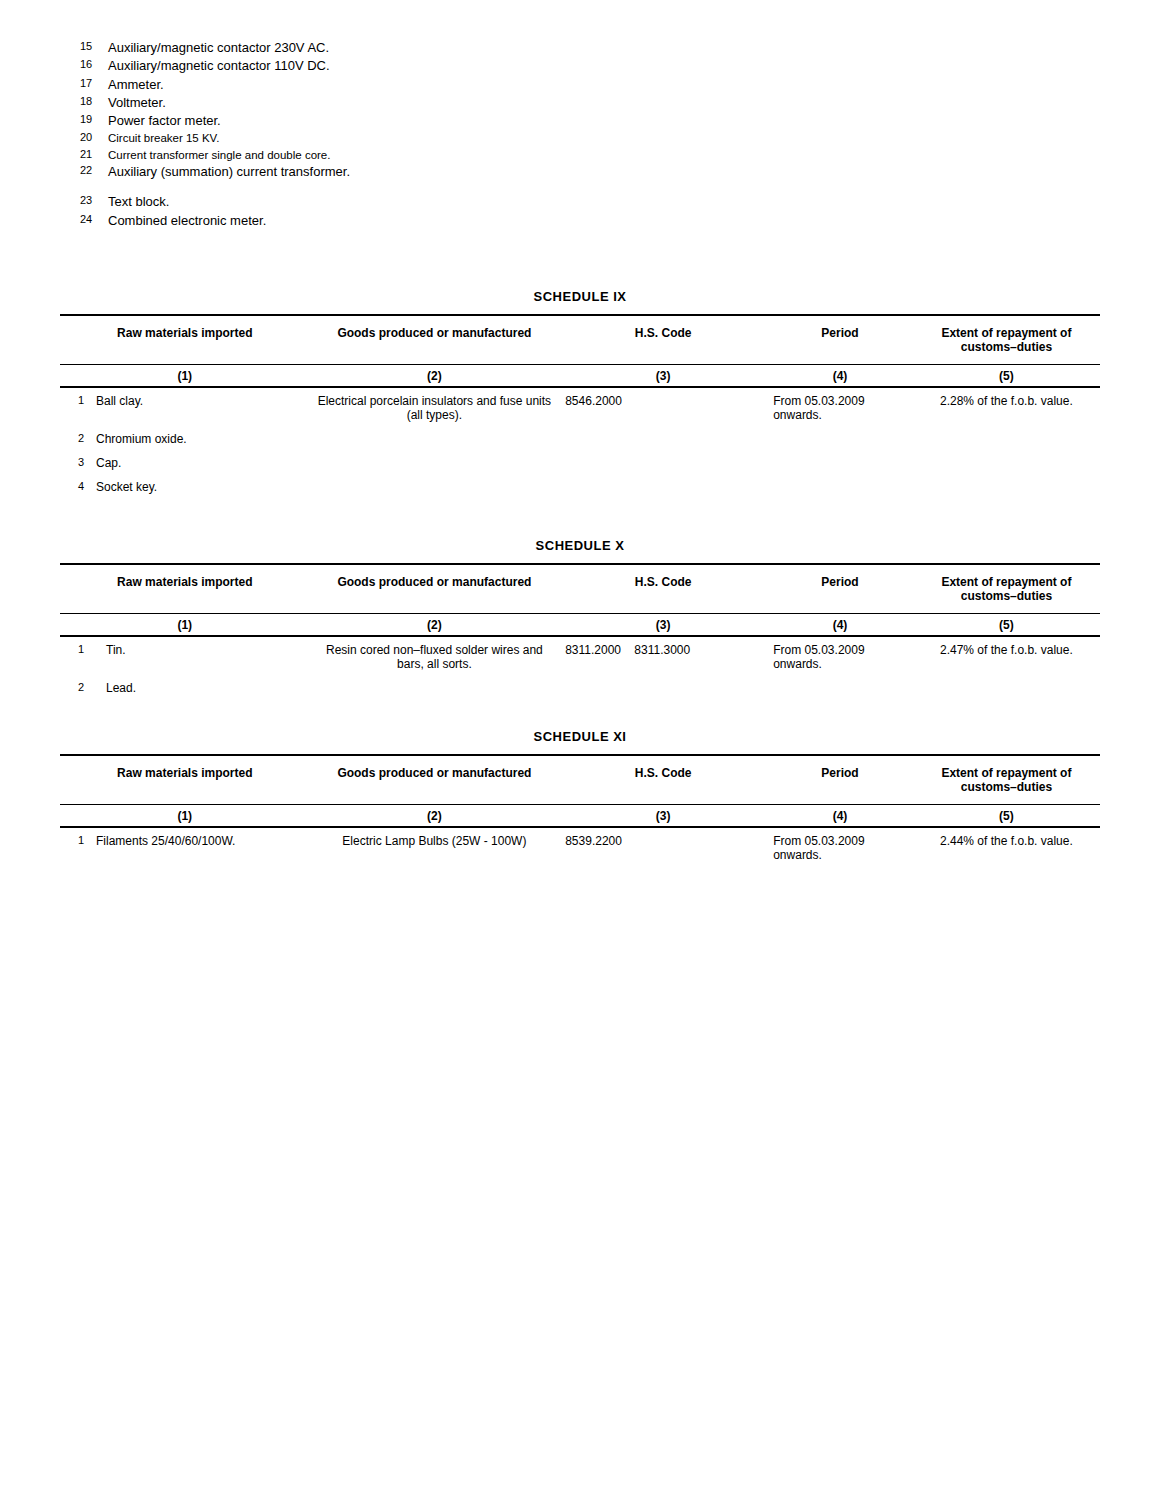15 Auxiliary/magnetic contactor 230V AC.
16 Auxiliary/magnetic contactor 110V DC.
17 Ammeter.
18 Voltmeter.
19 Power factor meter.
20 Circuit breaker 15 KV.
21 Current transformer single and double core.
22 Auxiliary (summation) current transformer.
23 Text block.
24 Combined electronic meter.
SCHEDULE IX
| Raw materials imported | Goods produced or manufactured | H.S. Code | Period | Extent of repayment of customs–duties |
| --- | --- | --- | --- | --- |
| (1) | (2) | (3) | (4) | (5) |
| 1 Ball clay. | Electrical porcelain insulators and fuse units (all types). | 8546.2000 | From 05.03.2009 onwards. | 2.28% of the f.o.b. value. |
| 2 Chromium oxide. | | | | |
| 3 Cap. | | | | |
| 4 Socket key. | | | | |
SCHEDULE X
| Raw materials imported | Goods produced or manufactured | H.S. Code | Period | Extent of repayment of customs–duties |
| --- | --- | --- | --- | --- |
| (1) | (2) | (3) | (4) | (5) |
| 1 Tin. | Resin cored non–fluxed solder wires and bars, all sorts. | 8311.2000 8311.3000 | From 05.03.2009 onwards. | 2.47% of the f.o.b. value. |
| 2 Lead. | | | | |
SCHEDULE XI
| Raw materials imported | Goods produced or manufactured | H.S. Code | Period | Extent of repayment of customs–duties |
| --- | --- | --- | --- | --- |
| (1) | (2) | (3) | (4) | (5) |
| 1 Filaments 25/40/60/100W. | Electric Lamp Bulbs (25W - 100W) | 8539.2200 | From 05.03.2009 onwards. | 2.44% of the f.o.b. value. |